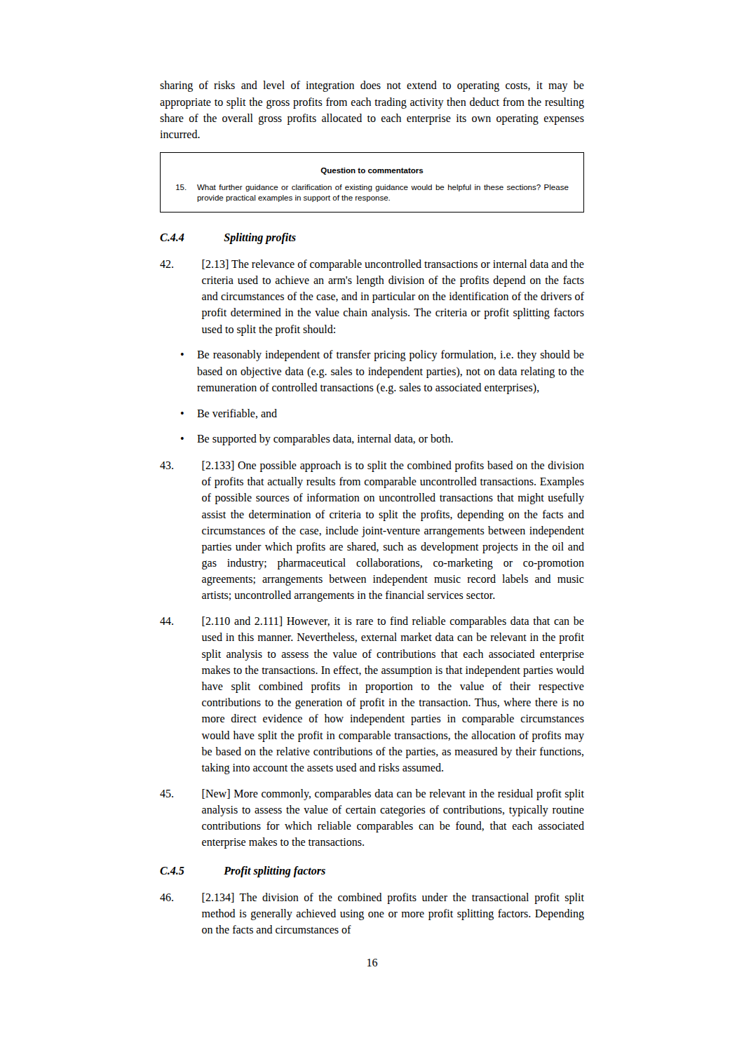sharing of risks and level of integration does not extend to operating costs, it may be appropriate to split the gross profits from each trading activity then deduct from the resulting share of the overall gross profits allocated to each enterprise its own operating expenses incurred.
Question to commentators
15.
What further guidance or clarification of existing guidance would be helpful in these sections? Please provide practical examples in support of the response.
C.4.4 Splitting profits
42.
[2.13] The relevance of comparable uncontrolled transactions or internal data and the criteria used to achieve an arm's length division of the profits depend on the facts and circumstances of the case, and in particular on the identification of the drivers of profit determined in the value chain analysis. The criteria or profit splitting factors used to split the profit should:
Be reasonably independent of transfer pricing policy formulation, i.e. they should be based on objective data (e.g. sales to independent parties), not on data relating to the remuneration of controlled transactions (e.g. sales to associated enterprises),
Be verifiable, and
Be supported by comparables data, internal data, or both.
43.
[2.133] One possible approach is to split the combined profits based on the division of profits that actually results from comparable uncontrolled transactions. Examples of possible sources of information on uncontrolled transactions that might usefully assist the determination of criteria to split the profits, depending on the facts and circumstances of the case, include joint-venture arrangements between independent parties under which profits are shared, such as development projects in the oil and gas industry; pharmaceutical collaborations, co-marketing or co-promotion agreements; arrangements between independent music record labels and music artists; uncontrolled arrangements in the financial services sector.
44.
[2.110 and 2.111] However, it is rare to find reliable comparables data that can be used in this manner. Nevertheless, external market data can be relevant in the profit split analysis to assess the value of contributions that each associated enterprise makes to the transactions. In effect, the assumption is that independent parties would have split combined profits in proportion to the value of their respective contributions to the generation of profit in the transaction. Thus, where there is no more direct evidence of how independent parties in comparable circumstances would have split the profit in comparable transactions, the allocation of profits may be based on the relative contributions of the parties, as measured by their functions, taking into account the assets used and risks assumed.
45.
[New] More commonly, comparables data can be relevant in the residual profit split analysis to assess the value of certain categories of contributions, typically routine contributions for which reliable comparables can be found, that each associated enterprise makes to the transactions.
C.4.5 Profit splitting factors
46.
[2.134] The division of the combined profits under the transactional profit split method is generally achieved using one or more profit splitting factors. Depending on the facts and circumstances of
16